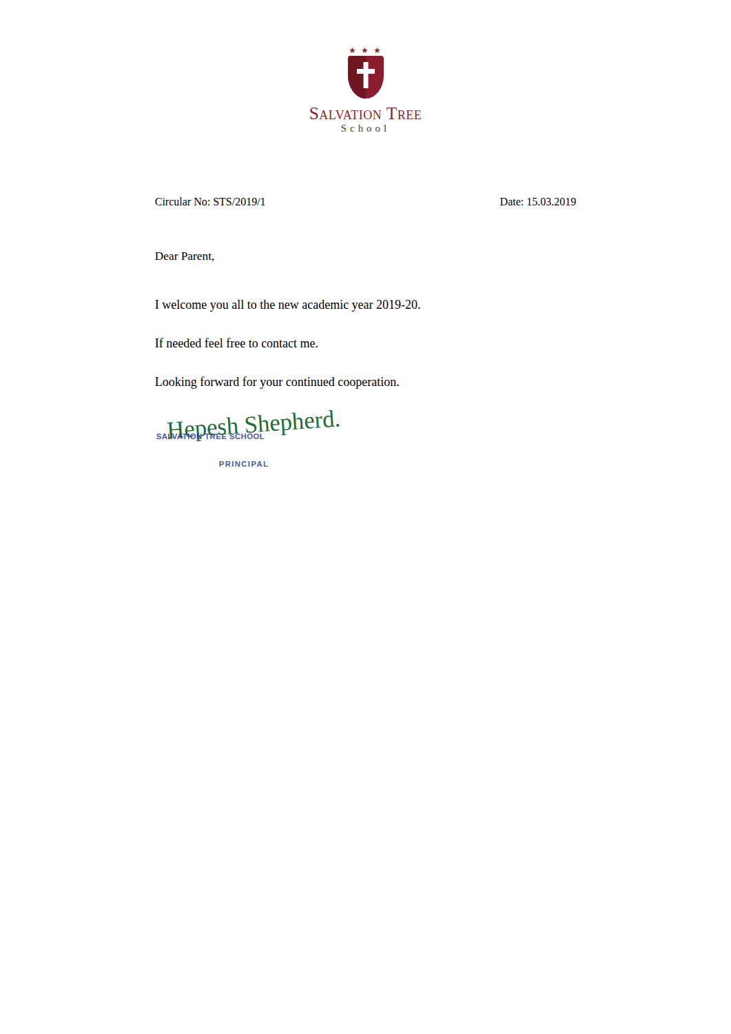★ ★ ★
Salvation Tree
School
Circular No: STS/2019/1 Date: 15.03.2019
Dear Parent,
I welcome you all to the new academic year 2019-20.
If needed feel free to contact me.
Looking forward for your continued cooperation.
Hepesh Shepherd.
SALVATION TREE SCHOOL PRINCIPAL